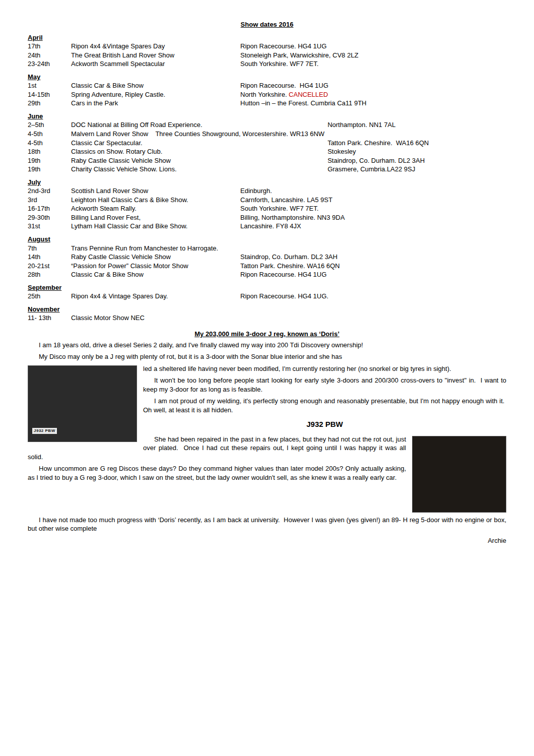Show dates 2016
April
| 17th | Ripon 4x4 &Vintage Spares Day | Ripon Racecourse. HG4 1UG |
| 24th | The Great British Land Rover Show | Stoneleigh Park, Warwickshire, CV8 2LZ |
| 23-24th | Ackworth Scammell Spectacular | South Yorkshire. WF7 7ET. |
May
| 1st | Classic Car & Bike Show | Ripon Racecourse. HG4 1UG |
| 14-15th | Spring Adventure, Ripley Castle. | North Yorkshire. CANCELLED |
| 29th | Cars in the Park | Hutton –in – the Forest. Cumbria Ca11 9TH |
June
| 2–5th | DOC National at Billing Off Road Experience. | Northampton. NN1 7AL |
| 4-5th | Malvern Land Rover Show Three Counties Showground, Worcestershire. WR13 6NW | |
| 4-5th | Classic Car Spectacular. | Tatton Park. Cheshire. WA16 6QN |
| 18th | Classics on Show. Rotary Club. | Stokesley |
| 19th | Raby Castle Classic Vehicle Show | Staindrop, Co. Durham. DL2 3AH |
| 19th | Charity Classic Vehicle Show. Lions. | Grasmere, Cumbria.LA22 9SJ |
July
| 2nd-3rd | Scottish Land Rover Show | Edinburgh. |
| 3rd | Leighton Hall Classic Cars & Bike Show. | Carnforth, Lancashire. LA5 9ST |
| 16-17th | Ackworth Steam Rally. | South Yorkshire. WF7 7ET. |
| 29-30th | Billing Land Rover Fest, | Billing, Northamptonshire. NN3 9DA |
| 31st | Lytham Hall Classic Car and Bike Show. | Lancashire. FY8 4JX |
August
| 7th | Trans Pennine Run from Manchester to Harrogate. | |
| 14th | Raby Castle Classic Vehicle Show | Staindrop, Co. Durham. DL2 3AH |
| 20-21st | “Passion for Power” Classic Motor Show | Tatton Park. Cheshire. WA16 6QN |
| 28th | Classic Car & Bike Show | Ripon Racecourse. HG4 1UG |
September
| 25th | Ripon 4x4 & Vintage Spares Day. | Ripon Racecourse. HG4 1UG. |
November
| 11- 13th | Classic Motor Show NEC | |
My 203,000 mile 3-door J reg, known as ‘Doris’
I am 18 years old, drive a diesel Series 2 daily, and I've finally clawed my way into 200 Tdi Discovery ownership!
My Disco may only be a J reg with plenty of rot, but it is a 3-door with the Sonar blue interior and she has
J932 PBW
led a sheltered life having never been modified, I'm currently restoring her (no snorkel or big tyres in sight).
It won't be too long before people start looking for early style 3-doors and 200/300 cross-overs to "invest" in. I want to keep my 3-door for as long as is feasible.
I am not proud of my welding, it's perfectly strong enough and reasonably presentable, but I'm not happy enough with it. Oh well, at least it is all hidden.
J932 PBW
She had been repaired in the past in a few places, but they had not cut the rot out, just over plated. Once I had cut these repairs out, I kept going until I was happy it was all solid.
How uncommon are G reg Discos these days? Do they command higher values than later model 200s? Only actually asking, as I tried to buy a G reg 3-door, which I saw on the street, but the lady owner wouldn't sell, as she knew it was a really early car.
I have not made too much progress with ‘Doris’ recently, as I am back at university. However I was given (yes given!) an 89- H reg 5-door with no engine or box, but other wise complete
Archie